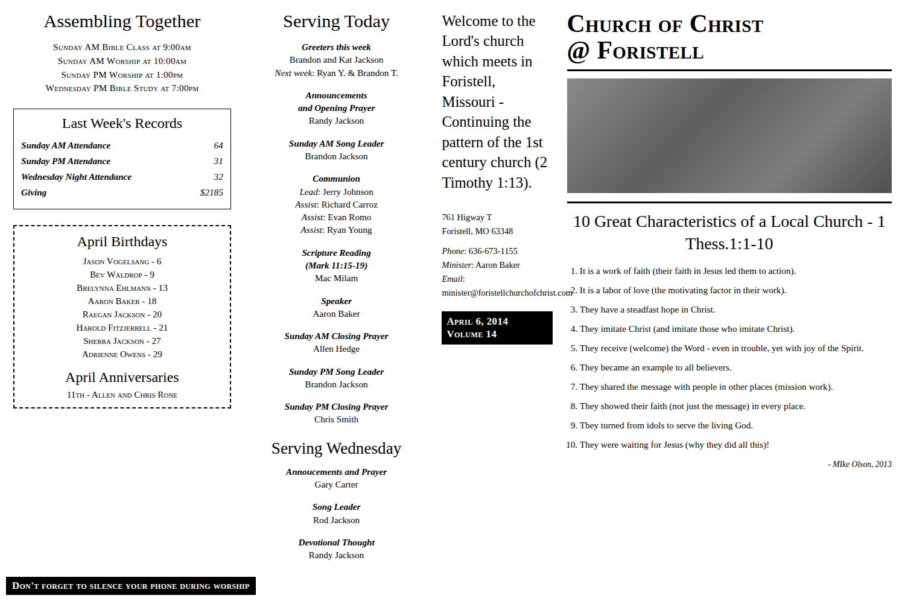Assembling Together
Sunday AM Bible Class at 9:00am
Sunday AM Worship at 10:00am
Sunday PM Worship at 1:00pm
Wednesday PM Bible Study at 7:00pm
Last Week's Records
| Sunday AM Attendance | 64 |
| Sunday PM Attendance | 31 |
| Wednesday Night Attendance | 32 |
| Giving | $2185 |
April Birthdays
Jason Vogelsang - 6
Bev Waldrop - 9
Brelynna Ehlmann - 13
Aaron Baker - 18
Raegan Jackson - 20
Harold Fitzjerrell - 21
Sherra Jackson - 27
Adrienne Owens - 29
April Anniversaries
11th - Allen and Chris Rone
Serving Today
Greeters this week
Brandon and Kat Jackson
Next week: Ryan Y. & Brandon T.
Announcements
and Opening Prayer
Randy Jackson
Sunday AM Song Leader
Brandon Jackson
Communion
Lead: Jerry Johnson
Assist: Richard Carroz
Assist: Evan Romo
Assist: Ryan Young
Scripture Reading
(Mark 11:15-19)
Mac Milam
Speaker
Aaron Baker
Sunday AM Closing Prayer
Allen Hedge
Sunday PM Song Leader
Brandon Jackson
Sunday PM Closing Prayer
Chris Smith
Serving Wednesday
Annoucements and Prayer
Gary Carter
Song Leader
Rod Jackson
Devotional Thought
Randy Jackson
Welcome to the Lord's church which meets in Foristell, Missouri - Continuing the pattern of the 1st century church (2 Timothy 1:13).
761 Higway T
Foristell, MO 63348
Phone: 636-673-1155
Minister: Aaron Baker
Email: minister@foristellchurchofchrist.com
April 6, 2014
Volume 14
Church of Christ
@ Foristell
10 Great Characteristics of a Local Church - 1 Thess.1:1-10
It is a work of faith (their faith in Jesus led them to action).
It is a labor of love (the motivating factor in their work).
They have a steadfast hope in Christ.
They imitate Christ (and imitate those who imitate Christ).
They receive (welcome) the Word - even in trouble, yet with joy of the Spirit.
They became an example to all believers.
They shared the message with people in other places (mission work).
They showed their faith (not just the message) in every place.
They turned from idols to serve the living God.
They were waiting for Jesus (why they did all this)!
- MIke Olson, 2013
Don't forget to silence your phone during worship